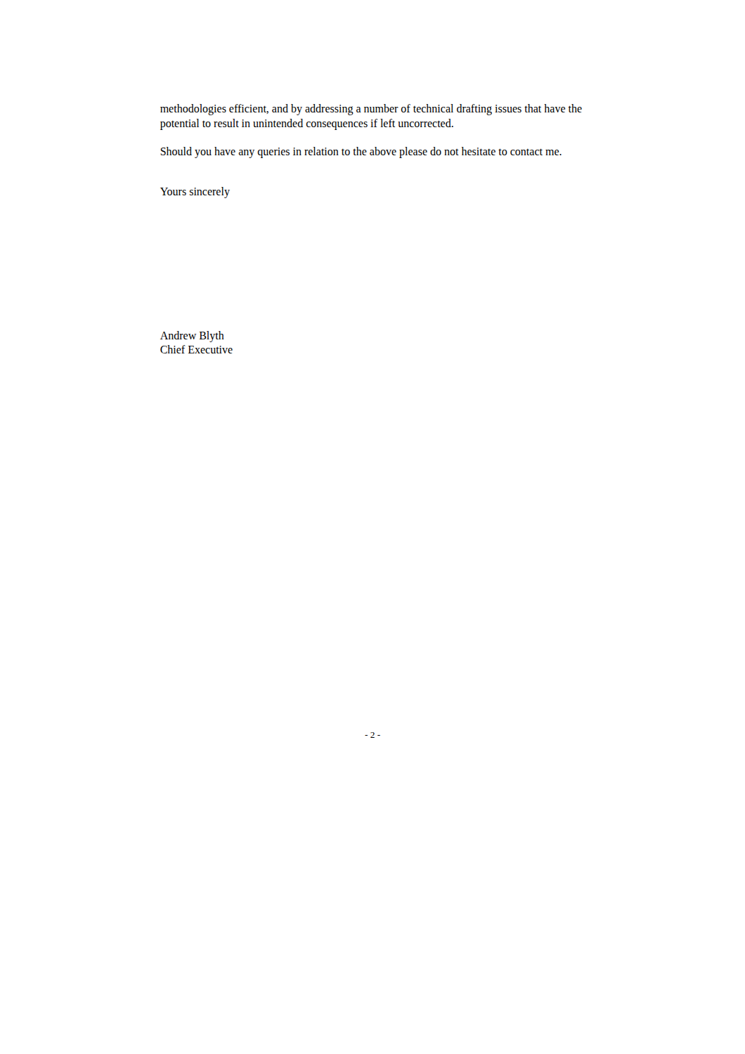methodologies efficient, and by addressing a number of technical drafting issues that have the potential to result in unintended consequences if left uncorrected.
Should you have any queries in relation to the above please do not hesitate to contact me.
Yours sincerely
Andrew Blyth
Chief Executive
- 2 -